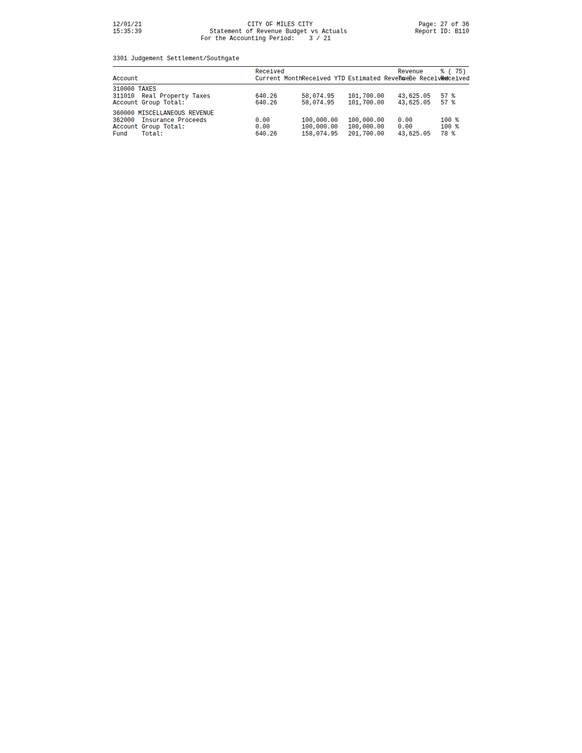12/01/21 CITY OF MILES CITY Page: 27 of 36
15:35:39 Statement of Revenue Budget vs Actuals Report ID: B110
For the Accounting Period: 3 / 21
3301 Judgement Settlement/Southgate
| | Received | | | Revenue | % ( 75) |
| --- | --- | --- | --- | --- | --- |
| Account | Current Month | Received YTD | Estimated Revenue | To Be Received | Received |
| 310000 TAXES | | | | | |
| 311010 Real Property Taxes | 640.26 | 58,074.95 | 101,700.00 | 43,625.05 | 57 % |
| Account Group Total: | 640.26 | 58,074.95 | 101,700.00 | 43,625.05 | 57 % |
| 360000 MISCELLANEOUS REVENUE | | | | | |
| 362000 Insurance Proceeds | 0.00 | 100,000.00 | 100,000.00 | 0.00 | 100 % |
| Account Group Total: | 0.00 | 100,000.00 | 100,000.00 | 0.00 | 100 % |
| Fund Total: | 640.26 | 158,074.95 | 201,700.00 | 43,625.05 | 78 % |